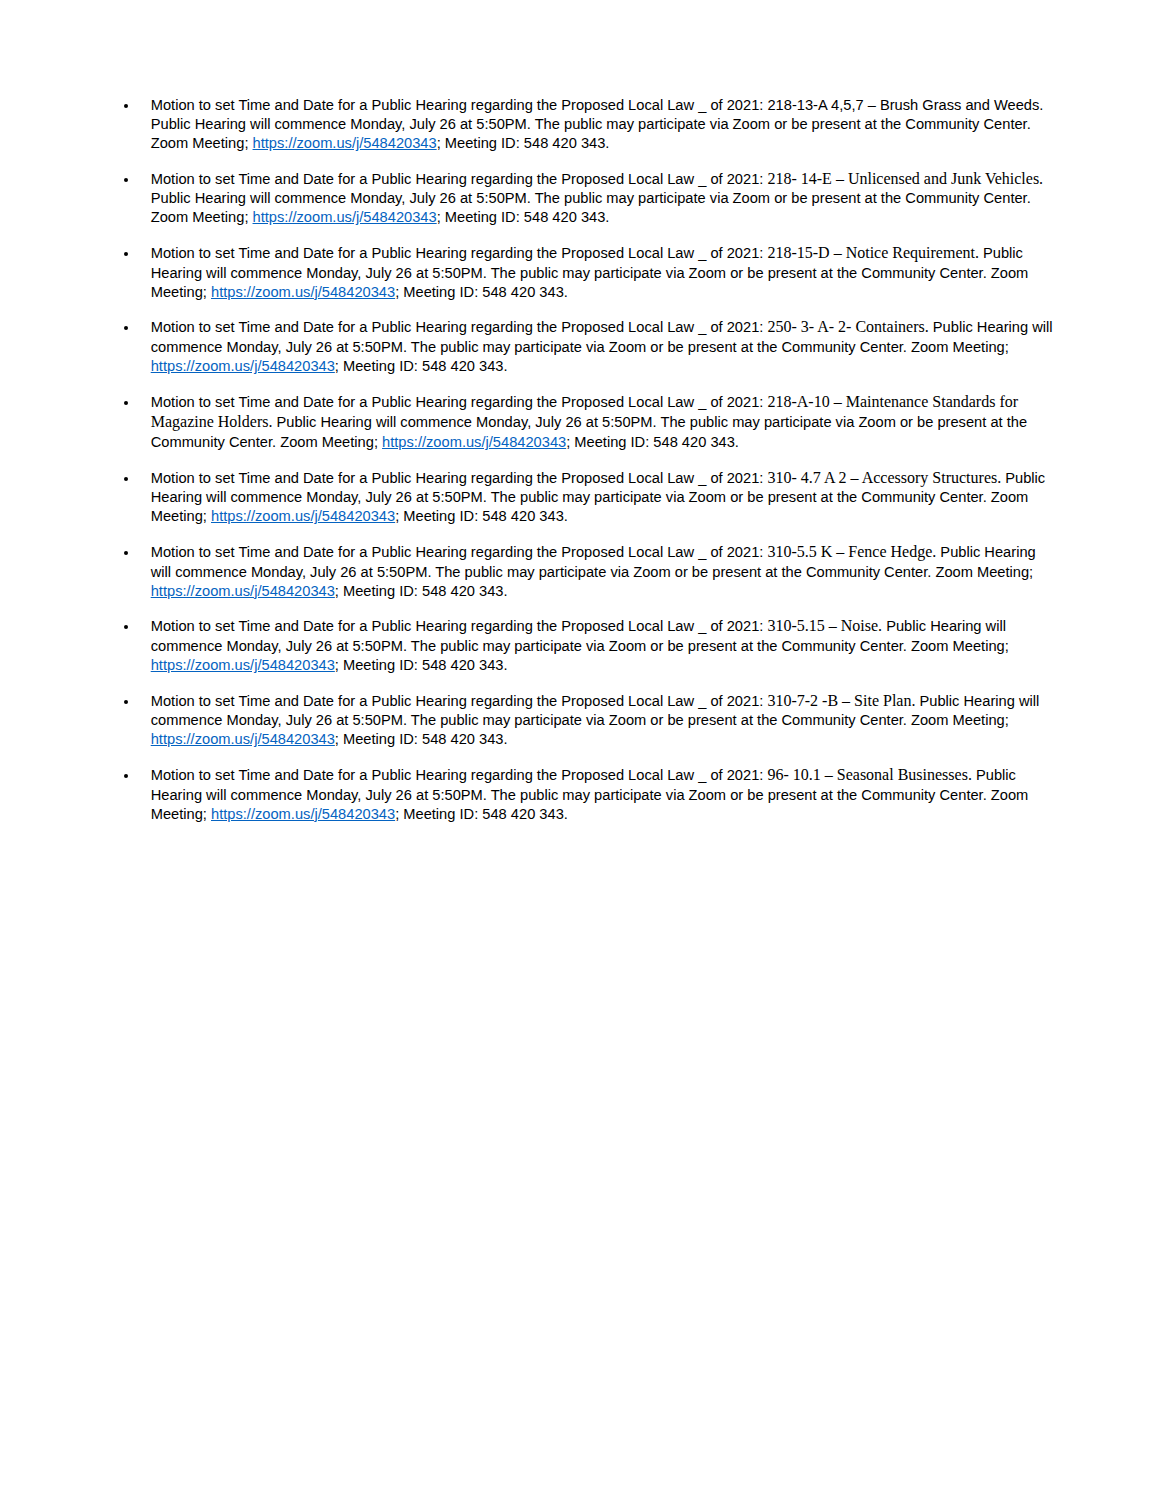Motion to set Time and Date for a Public Hearing regarding the Proposed Local Law _ of 2021: 218-13-A 4,5,7 – Brush Grass and Weeds. Public Hearing will commence Monday, July 26 at 5:50PM. The public may participate via Zoom or be present at the Community Center. Zoom Meeting; https://zoom.us/j/548420343; Meeting ID: 548 420 343.
Motion to set Time and Date for a Public Hearing regarding the Proposed Local Law _ of 2021: 218- 14-E – Unlicensed and Junk Vehicles. Public Hearing will commence Monday, July 26 at 5:50PM. The public may participate via Zoom or be present at the Community Center. Zoom Meeting; https://zoom.us/j/548420343; Meeting ID: 548 420 343.
Motion to set Time and Date for a Public Hearing regarding the Proposed Local Law _ of 2021: 218-15-D – Notice Requirement. Public Hearing will commence Monday, July 26 at 5:50PM. The public may participate via Zoom or be present at the Community Center. Zoom Meeting; https://zoom.us/j/548420343; Meeting ID: 548 420 343.
Motion to set Time and Date for a Public Hearing regarding the Proposed Local Law _ of 2021: 250- 3- A- 2- Containers. Public Hearing will commence Monday, July 26 at 5:50PM. The public may participate via Zoom or be present at the Community Center. Zoom Meeting; https://zoom.us/j/548420343; Meeting ID: 548 420 343.
Motion to set Time and Date for a Public Hearing regarding the Proposed Local Law _ of 2021: 218-A-10 – Maintenance Standards for Magazine Holders. Public Hearing will commence Monday, July 26 at 5:50PM. The public may participate via Zoom or be present at the Community Center. Zoom Meeting; https://zoom.us/j/548420343; Meeting ID: 548 420 343.
Motion to set Time and Date for a Public Hearing regarding the Proposed Local Law _ of 2021: 310- 4.7 A 2 – Accessory Structures. Public Hearing will commence Monday, July 26 at 5:50PM. The public may participate via Zoom or be present at the Community Center. Zoom Meeting; https://zoom.us/j/548420343; Meeting ID: 548 420 343.
Motion to set Time and Date for a Public Hearing regarding the Proposed Local Law _ of 2021: 310-5.5 K – Fence Hedge. Public Hearing will commence Monday, July 26 at 5:50PM. The public may participate via Zoom or be present at the Community Center. Zoom Meeting; https://zoom.us/j/548420343; Meeting ID: 548 420 343.
Motion to set Time and Date for a Public Hearing regarding the Proposed Local Law _ of 2021: 310-5.15 – Noise. Public Hearing will commence Monday, July 26 at 5:50PM. The public may participate via Zoom or be present at the Community Center. Zoom Meeting; https://zoom.us/j/548420343; Meeting ID: 548 420 343.
Motion to set Time and Date for a Public Hearing regarding the Proposed Local Law _ of 2021: 310-7-2 -B – Site Plan. Public Hearing will commence Monday, July 26 at 5:50PM. The public may participate via Zoom or be present at the Community Center. Zoom Meeting; https://zoom.us/j/548420343; Meeting ID: 548 420 343.
Motion to set Time and Date for a Public Hearing regarding the Proposed Local Law _ of 2021: 96- 10.1 – Seasonal Businesses. Public Hearing will commence Monday, July 26 at 5:50PM. The public may participate via Zoom or be present at the Community Center. Zoom Meeting; https://zoom.us/j/548420343; Meeting ID: 548 420 343.